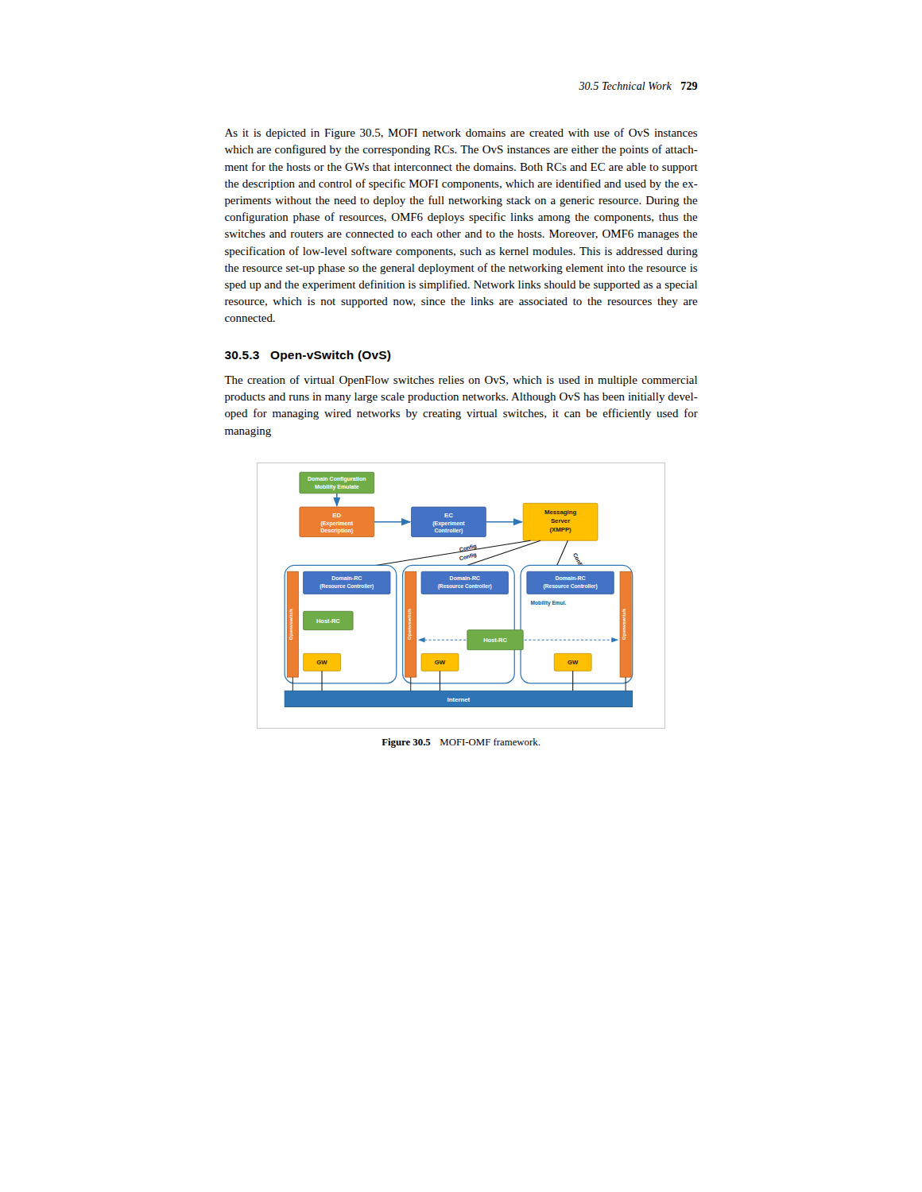30.5 Technical Work729
As it is depicted in Figure 30.5, MOFI network domains are created with use of OvS instances which are configured by the corresponding RCs. The OvS instances are either the points of attachment for the hosts or the GWs that interconnect the domains. Both RCs and EC are able to support the description and control of specific MOFI components, which are identified and used by the experiments without the need to deploy the full networking stack on a generic resource. During the configuration phase of resources, OMF6 deploys specific links among the components, thus the switches and routers are connected to each other and to the hosts. Moreover, OMF6 manages the specification of low-level software components, such as kernel modules. This is addressed during the resource set-up phase so the general deployment of the networking element into the resource is sped up and the experiment definition is simplified. Network links should be supported as a special resource, which is not supported now, since the links are associated to the resources they are connected.
30.5.3 Open-vSwitch (OvS)
The creation of virtual OpenFlow switches relies on OvS, which is used in multiple commercial products and runs in many large scale production networks. Although OvS has been initially developed for managing wired networks by creating virtual switches, it can be efficiently used for managing
Domain Configuration Mobility Emulate ED (Experiment Description) EC (Experiment Controller) Messaging Server (XMPP) Config Config Config Openvswitch Openvswitch Openvswitch Domain-RC (Resource Controller) Domain-RC (Resource Controller) Domain-RC (Resource Controller) Mobility Emul. Host-RC Host-RC GW GW GW Internet
Figure 30.5 MOFI-OMF framework.